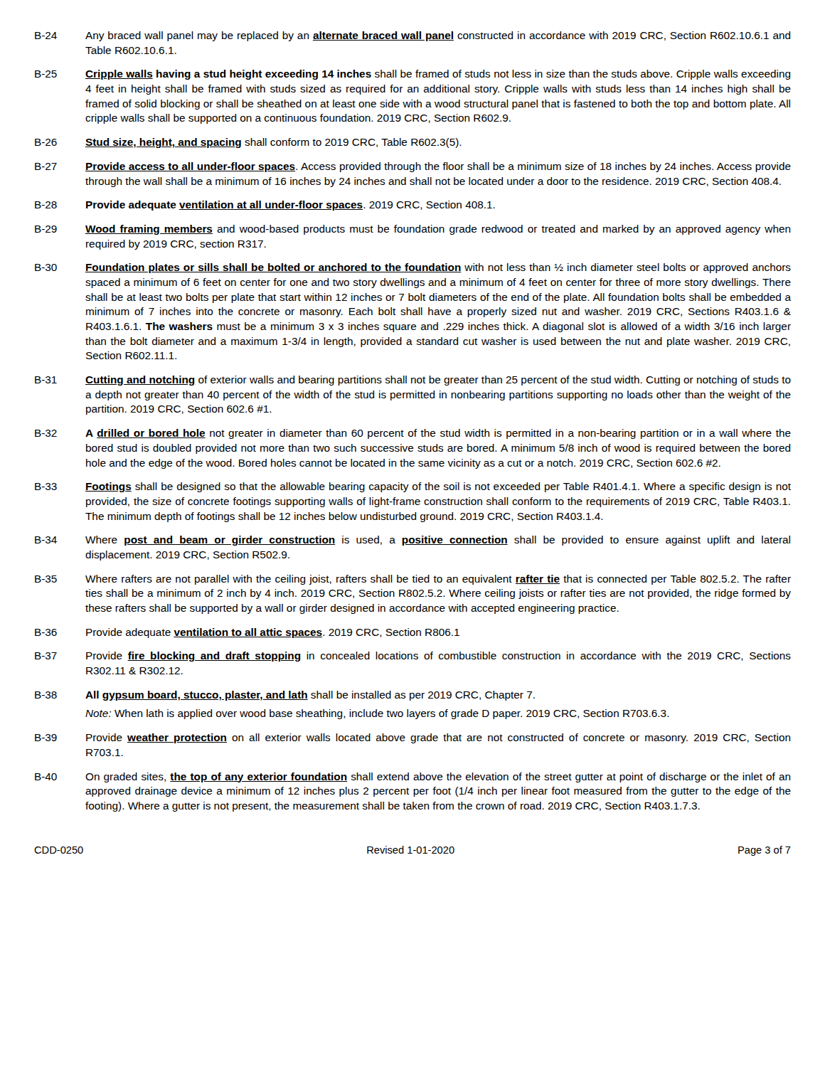B-24
Any braced wall panel may be replaced by an alternate braced wall panel constructed in accordance with 2019 CRC, Section R602.10.6.1 and Table R602.10.6.1.
B-25
Cripple walls having a stud height exceeding 14 inches shall be framed of studs not less in size than the studs above. Cripple walls exceeding 4 feet in height shall be framed with studs sized as required for an additional story. Cripple walls with studs less than 14 inches high shall be framed of solid blocking or shall be sheathed on at least one side with a wood structural panel that is fastened to both the top and bottom plate. All cripple walls shall be supported on a continuous foundation. 2019 CRC, Section R602.9.
B-26
Stud size, height, and spacing shall conform to 2019 CRC, Table R602.3(5).
B-27
Provide access to all under-floor spaces. Access provided through the floor shall be a minimum size of 18 inches by 24 inches. Access provide through the wall shall be a minimum of 16 inches by 24 inches and shall not be located under a door to the residence. 2019 CRC, Section 408.4.
B-28
Provide adequate ventilation at all under-floor spaces. 2019 CRC, Section 408.1.
B-29
Wood framing members and wood-based products must be foundation grade redwood or treated and marked by an approved agency when required by 2019 CRC, section R317.
B-30
Foundation plates or sills shall be bolted or anchored to the foundation with not less than ½ inch diameter steel bolts or approved anchors spaced a minimum of 6 feet on center for one and two story dwellings and a minimum of 4 feet on center for three of more story dwellings. There shall be at least two bolts per plate that start within 12 inches or 7 bolt diameters of the end of the plate. All foundation bolts shall be embedded a minimum of 7 inches into the concrete or masonry. Each bolt shall have a properly sized nut and washer. 2019 CRC, Sections R403.1.6 & R403.1.6.1. The washers must be a minimum 3 x 3 inches square and .229 inches thick. A diagonal slot is allowed of a width 3/16 inch larger than the bolt diameter and a maximum 1-3/4 in length, provided a standard cut washer is used between the nut and plate washer. 2019 CRC, Section R602.11.1.
B-31
Cutting and notching of exterior walls and bearing partitions shall not be greater than 25 percent of the stud width. Cutting or notching of studs to a depth not greater than 40 percent of the width of the stud is permitted in nonbearing partitions supporting no loads other than the weight of the partition. 2019 CRC, Section 602.6 #1.
B-32
A drilled or bored hole not greater in diameter than 60 percent of the stud width is permitted in a non-bearing partition or in a wall where the bored stud is doubled provided not more than two such successive studs are bored. A minimum 5/8 inch of wood is required between the bored hole and the edge of the wood. Bored holes cannot be located in the same vicinity as a cut or a notch. 2019 CRC, Section 602.6 #2.
B-33
Footings shall be designed so that the allowable bearing capacity of the soil is not exceeded per Table R401.4.1. Where a specific design is not provided, the size of concrete footings supporting walls of light-frame construction shall conform to the requirements of 2019 CRC, Table R403.1. The minimum depth of footings shall be 12 inches below undisturbed ground. 2019 CRC, Section R403.1.4.
B-34
Where post and beam or girder construction is used, a positive connection shall be provided to ensure against uplift and lateral displacement. 2019 CRC, Section R502.9.
B-35
Where rafters are not parallel with the ceiling joist, rafters shall be tied to an equivalent rafter tie that is connected per Table 802.5.2. The rafter ties shall be a minimum of 2 inch by 4 inch. 2019 CRC, Section R802.5.2. Where ceiling joists or rafter ties are not provided, the ridge formed by these rafters shall be supported by a wall or girder designed in accordance with accepted engineering practice.
B-36
Provide adequate ventilation to all attic spaces. 2019 CRC, Section R806.1
B-37
Provide fire blocking and draft stopping in concealed locations of combustible construction in accordance with the 2019 CRC, Sections R302.11 & R302.12.
B-38
All gypsum board, stucco, plaster, and lath shall be installed as per 2019 CRC, Chapter 7. Note: When lath is applied over wood base sheathing, include two layers of grade D paper. 2019 CRC, Section R703.6.3.
B-39
Provide weather protection on all exterior walls located above grade that are not constructed of concrete or masonry. 2019 CRC, Section R703.1.
B-40
On graded sites, the top of any exterior foundation shall extend above the elevation of the street gutter at point of discharge or the inlet of an approved drainage device a minimum of 12 inches plus 2 percent per foot (1/4 inch per linear foot measured from the gutter to the edge of the footing). Where a gutter is not present, the measurement shall be taken from the crown of road. 2019 CRC, Section R403.1.7.3.
CDD-0250 Revised 1-01-2020 Page 3 of 7